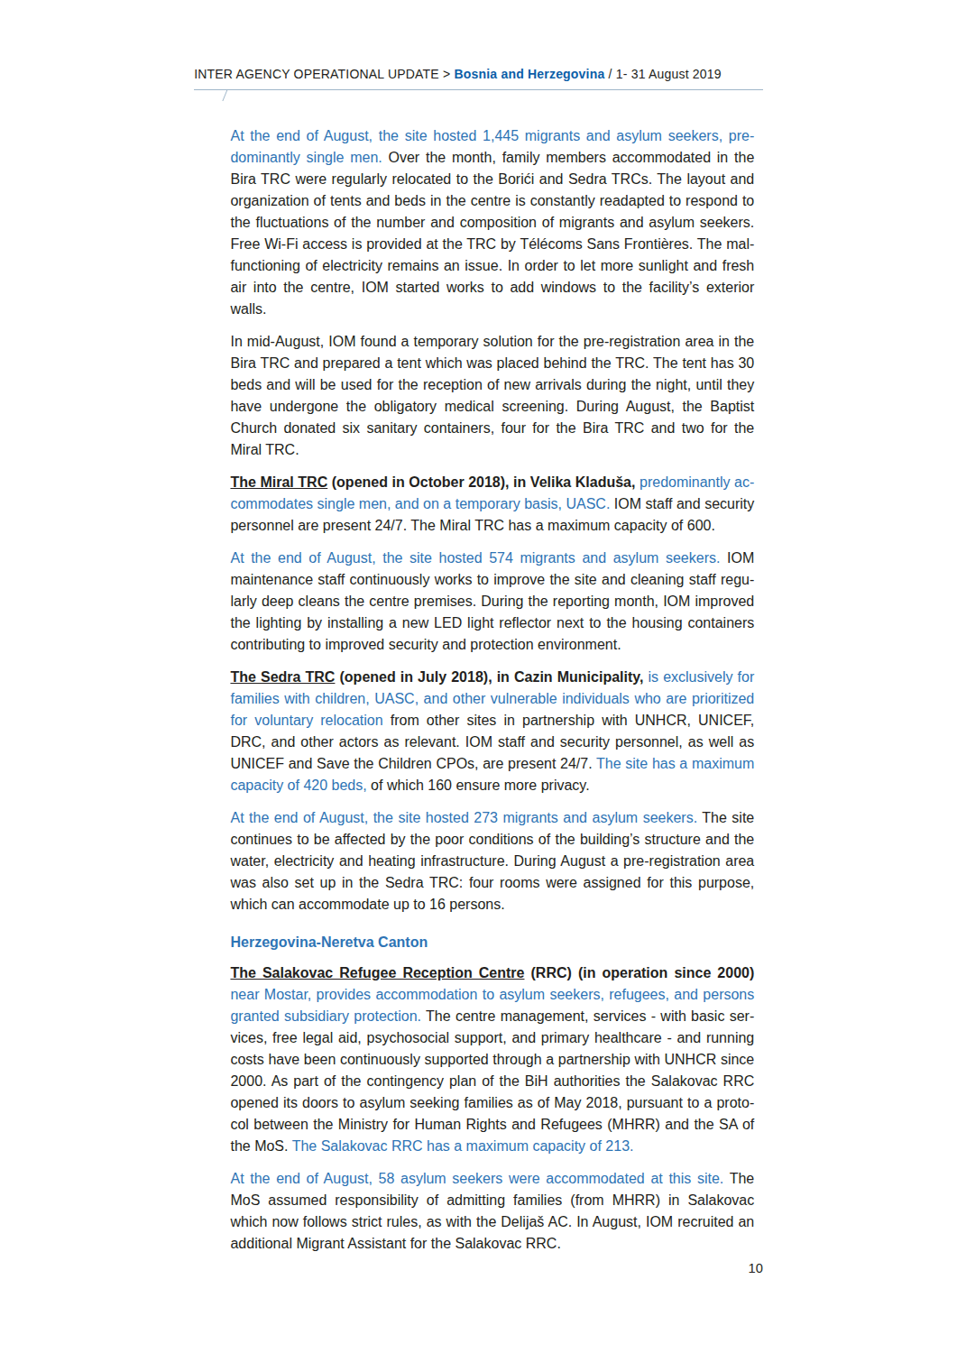INTER AGENCY OPERATIONAL UPDATE > Bosnia and Herzegovina / 1- 31 August 2019
At the end of August, the site hosted 1,445 migrants and asylum seekers, predominantly single men. Over the month, family members accommodated in the Bira TRC were regularly relocated to the Borići and Sedra TRCs. The layout and organization of tents and beds in the centre is constantly readapted to respond to the fluctuations of the number and composition of migrants and asylum seekers. Free Wi-Fi access is provided at the TRC by Télécoms Sans Frontières. The malfunctioning of electricity remains an issue. In order to let more sunlight and fresh air into the centre, IOM started works to add windows to the facility’s exterior walls.
In mid-August, IOM found a temporary solution for the pre-registration area in the Bira TRC and prepared a tent which was placed behind the TRC. The tent has 30 beds and will be used for the reception of new arrivals during the night, until they have undergone the obligatory medical screening. During August, the Baptist Church donated six sanitary containers, four for the Bira TRC and two for the Miral TRC.
The Miral TRC (opened in October 2018), in Velika Kladuša, predominantly accommodates single men, and on a temporary basis, UASC. IOM staff and security personnel are present 24/7. The Miral TRC has a maximum capacity of 600.
At the end of August, the site hosted 574 migrants and asylum seekers. IOM maintenance staff continuously works to improve the site and cleaning staff regularly deep cleans the centre premises. During the reporting month, IOM improved the lighting by installing a new LED light reflector next to the housing containers contributing to improved security and protection environment.
The Sedra TRC (opened in July 2018), in Cazin Municipality, is exclusively for families with children, UASC, and other vulnerable individuals who are prioritized for voluntary relocation from other sites in partnership with UNHCR, UNICEF, DRC, and other actors as relevant. IOM staff and security personnel, as well as UNICEF and Save the Children CPOs, are present 24/7. The site has a maximum capacity of 420 beds, of which 160 ensure more privacy.
At the end of August, the site hosted 273 migrants and asylum seekers. The site continues to be affected by the poor conditions of the building’s structure and the water, electricity and heating infrastructure. During August a pre-registration area was also set up in the Sedra TRC: four rooms were assigned for this purpose, which can accommodate up to 16 persons.
Herzegovina-Neretva Canton
The Salakovac Refugee Reception Centre (RRC) (in operation since 2000) near Mostar, provides accommodation to asylum seekers, refugees, and persons granted subsidiary protection. The centre management, services - with basic services, free legal aid, psychosocial support, and primary healthcare - and running costs have been continuously supported through a partnership with UNHCR since 2000. As part of the contingency plan of the BiH authorities the Salakovac RRC opened its doors to asylum seeking families as of May 2018, pursuant to a protocol between the Ministry for Human Rights and Refugees (MHRR) and the SA of the MoS. The Salakovac RRC has a maximum capacity of 213.
At the end of August, 58 asylum seekers were accommodated at this site. The MoS assumed responsibility of admitting families (from MHRR) in Salakovac which now follows strict rules, as with the Delijaš AC. In August, IOM recruited an additional Migrant Assistant for the Salakovac RRC.
10